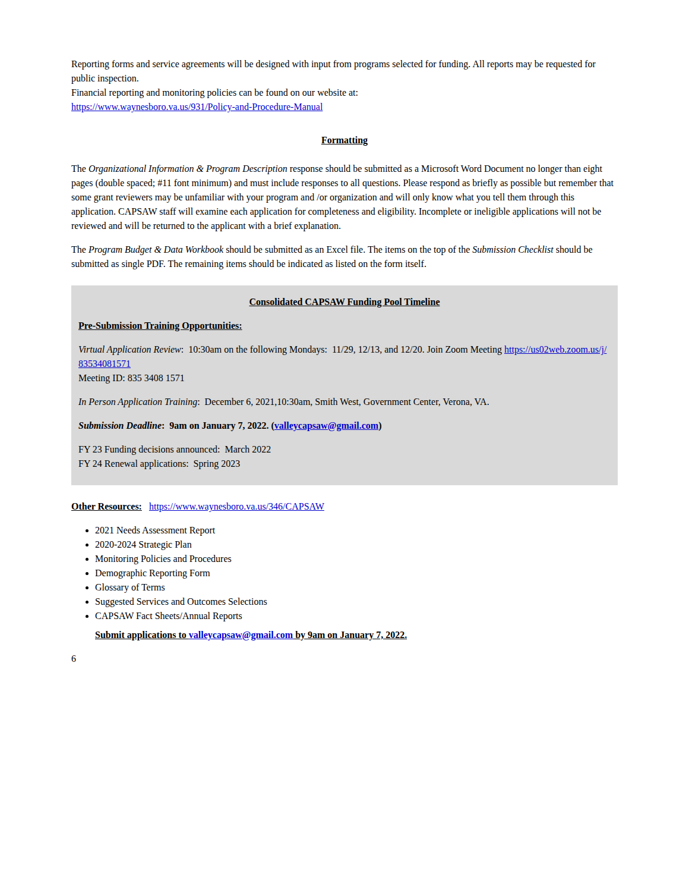Reporting forms and service agreements will be designed with input from programs selected for funding. All reports may be requested for public inspection.
Financial reporting and monitoring policies can be found on our website at:
https://www.waynesboro.va.us/931/Policy-and-Procedure-Manual
Formatting
The Organizational Information & Program Description response should be submitted as a Microsoft Word Document no longer than eight pages (double spaced; #11 font minimum) and must include responses to all questions. Please respond as briefly as possible but remember that some grant reviewers may be unfamiliar with your program and /or organization and will only know what you tell them through this application. CAPSAW staff will examine each application for completeness and eligibility. Incomplete or ineligible applications will not be reviewed and will be returned to the applicant with a brief explanation.
The Program Budget & Data Workbook should be submitted as an Excel file. The items on the top of the Submission Checklist should be submitted as single PDF. The remaining items should be indicated as listed on the form itself.
Consolidated CAPSAW Funding Pool Timeline
Pre-Submission Training Opportunities:
Virtual Application Review: 10:30am on the following Mondays: 11/29, 12/13, and 12/20. Join Zoom Meeting https://us02web.zoom.us/j/83534081571
Meeting ID: 835 3408 1571
In Person Application Training: December 6, 2021,10:30am, Smith West, Government Center, Verona, VA.
Submission Deadline: 9am on January 7, 2022. (valleycapsaw@gmail.com)
FY 23 Funding decisions announced: March 2022
FY 24 Renewal applications: Spring 2023
Other Resources: https://www.waynesboro.va.us/346/CAPSAW
2021 Needs Assessment Report
2020-2024 Strategic Plan
Monitoring Policies and Procedures
Demographic Reporting Form
Glossary of Terms
Suggested Services and Outcomes Selections
CAPSAW Fact Sheets/Annual Reports
Submit applications to valleycapsaw@gmail.com by 9am on January 7, 2022.
6